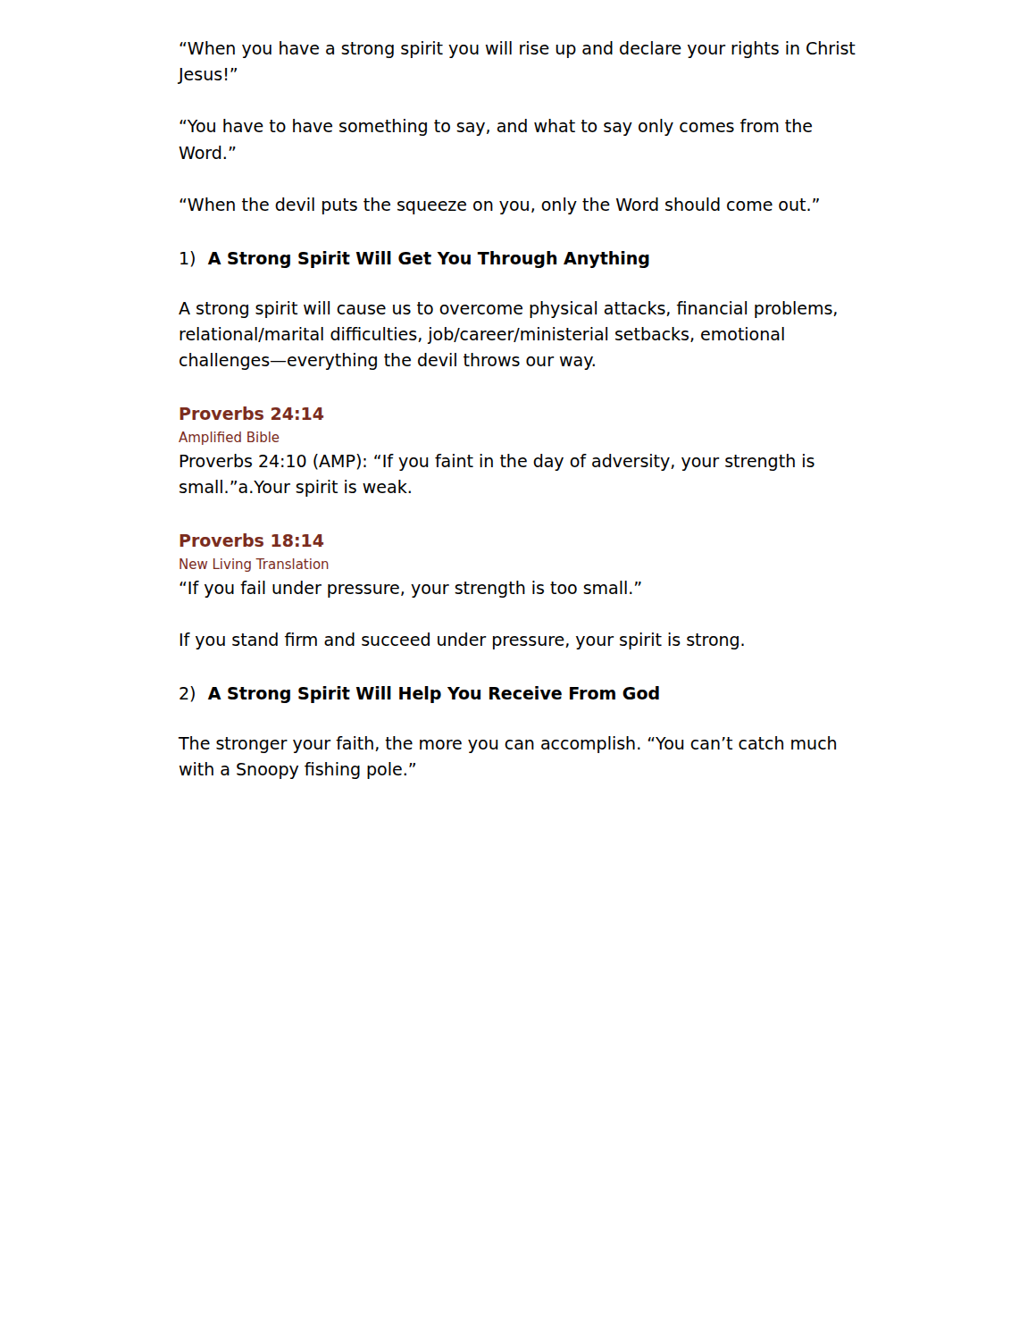“When you have a strong spirit you will rise up and declare your rights in Christ Jesus!”
“You have to have something to say, and what to say only comes from the Word.”
“When the devil puts the squeeze on you, only the Word should come out.”
1) A Strong Spirit Will Get You Through Anything
A strong spirit will cause us to overcome physical attacks, financial problems, relational/marital difficulties, job/career/ministerial setbacks, emotional challenges—everything the devil throws our way.
Proverbs 24:14
Amplified Bible
Proverbs 24:10 (AMP): “If you faint in the day of adversity, your strength is small.”a.Your spirit is weak.
Proverbs 18:14
New Living Translation
“If you fail under pressure, your strength is too small.”
If you stand firm and succeed under pressure, your spirit is strong.
2) A Strong Spirit Will Help You Receive From God
The stronger your faith, the more you can accomplish. “You can’t catch much with a Snoopy fishing pole.”